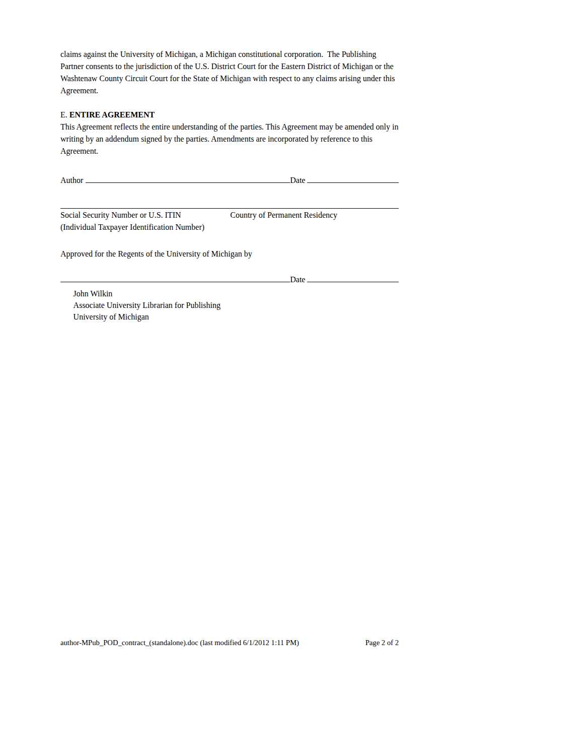claims against the University of Michigan, a Michigan constitutional corporation. The Publishing Partner consents to the jurisdiction of the U.S. District Court for the Eastern District of Michigan or the Washtenaw County Circuit Court for the State of Michigan with respect to any claims arising under this Agreement.
E. ENTIRE AGREEMENT
This Agreement reflects the entire understanding of the parties. This Agreement may be amended only in writing by an addendum signed by the parties. Amendments are incorporated by reference to this Agreement.
Author Date
Social Security Number or U.S. ITIN
(Individual Taxpayer Identification Number)
Country of Permanent Residency
Approved for the Regents of the University of Michigan by
Date
John Wilkin
Associate University Librarian for Publishing
University of Michigan
author-MPub_POD_contract_(standalone).doc (last modified 6/1/2012 1:11 PM) Page 2 of 2